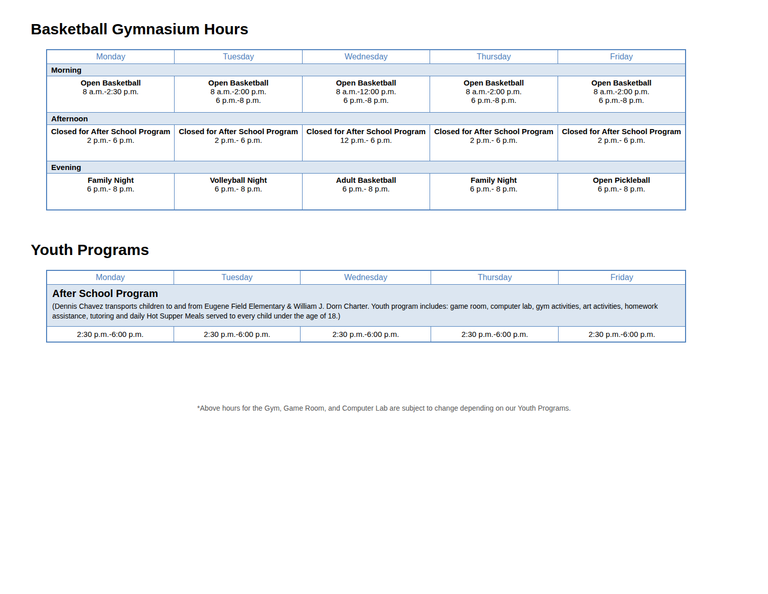Basketball Gymnasium Hours
| Monday | Tuesday | Wednesday | Thursday | Friday |
| --- | --- | --- | --- | --- |
| Morning |
| Open Basketball 8 a.m.-2:30 p.m. | Open Basketball 8 a.m.-2:00 p.m. 6 p.m.-8 p.m. | Open Basketball 8 a.m.-12:00 p.m. 6 p.m.-8 p.m. | Open Basketball 8 a.m.-2:00 p.m. 6 p.m.-8 p.m. | Open Basketball 8 a.m.-2:00 p.m. 6 p.m.-8 p.m. |
| Afternoon |
| Closed for After School Program 2 p.m.- 6 p.m. | Closed for After School Program 2 p.m.- 6 p.m. | Closed for After School Program 12 p.m.- 6 p.m. | Closed for After School Program 2 p.m.- 6 p.m. | Closed for After School Program 2 p.m.- 6 p.m. |
| Evening |
| Family Night 6 p.m.- 8 p.m. | Volleyball Night 6 p.m.- 8 p.m. | Adult Basketball 6 p.m.- 8 p.m. | Family Night 6 p.m.- 8 p.m. | Open Pickleball 6 p.m.- 8 p.m. |
Youth Programs
| Monday | Tuesday | Wednesday | Thursday | Friday |
| --- | --- | --- | --- | --- |
| After School Program (Dennis Chavez transports children to and from Eugene Field Elementary & William J. Dorn Charter. Youth program includes: game room, computer lab, gym activities, art activities, homework assistance, tutoring and daily Hot Supper Meals served to every child under the age of 18.) |
| 2:30 p.m.-6:00 p.m. | 2:30 p.m.-6:00 p.m. | 2:30 p.m.-6:00 p.m. | 2:30 p.m.-6:00 p.m. | 2:30 p.m.-6:00 p.m. |
*Above hours for the Gym, Game Room, and Computer Lab are subject to change depending on our Youth Programs.